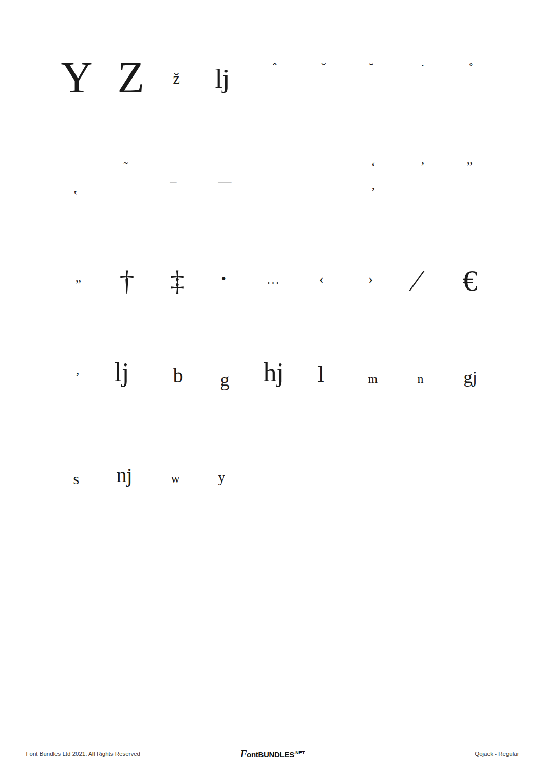Row 1 : Y Z z-caron(small) lj + diacritics
Y
Z
ž
lj
ˆ
ˇ
˘
˙
˚
˜
–
—
‘
’
”
‚
‛
„
†
‡
•
…
‹
›
⁄
€
ʼ
lj
b
g
hj
l
m
n
gj
s
nj
w
y
Font Bundles Ltd 2021. All Rights Reserved
FontBUNDLES.NET
Qojack - Regular